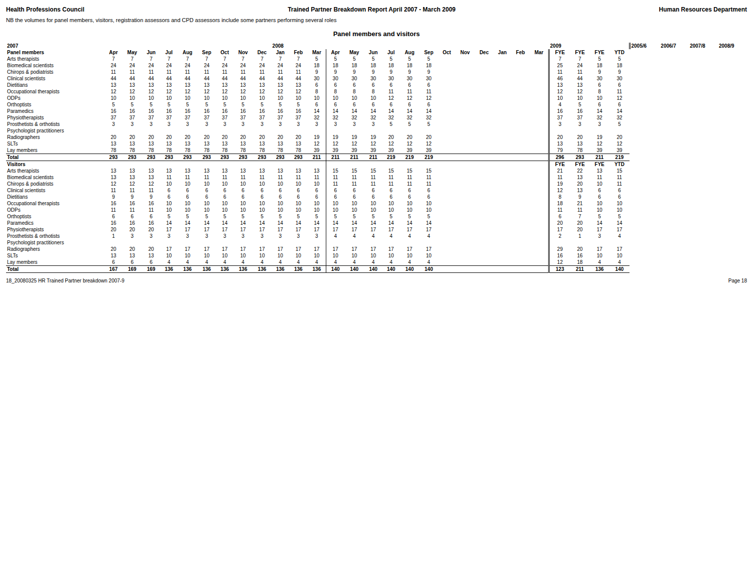Health Professions Council Trained Partner Breakdown Report April 2007 - March 2009 Human Resources Department
NB the volumes for panel members, visitors, registration assessors and CPD assessors include some partners performing several roles
Panel members and visitors
| 2007 | | 2008 | | 2009 | | 2005/6 | 2006/7 | 2007/8 | 2008/9 |
| Panel members | Apr | May | Jun | Jul | Aug | Sep | Oct | Nov | Dec | Jan | Feb | Mar | Apr | May | Jun | Jul | Aug | Sep | Oct | Nov | Dec | Jan | Feb | Mar | FYE | FYE | FYE | YTD |
| Arts therapists | 7 | 7 | 7 | 7 | 7 | 7 | 7 | 7 | 7 | 7 | 7 | 5 | 5 | 5 | 5 | 5 | 5 | 5 | | | | | | | 7 | 7 | 5 | 5 |
| Biomedical scientists | 24 | 24 | 24 | 24 | 24 | 24 | 24 | 24 | 24 | 24 | 24 | 18 | 18 | 18 | 18 | 18 | 18 | 18 | | | | | | | 25 | 24 | 18 | 18 |
| Chirops & podiatrists | 11 | 11 | 11 | 11 | 11 | 11 | 11 | 11 | 11 | 11 | 11 | 9 | 9 | 9 | 9 | 9 | 9 | 9 | | | | | | | 11 | 11 | 9 | 9 |
| Clinical scientists | 44 | 44 | 44 | 44 | 44 | 44 | 44 | 44 | 44 | 44 | 44 | 30 | 30 | 30 | 30 | 30 | 30 | 30 | | | | | | | 46 | 44 | 30 | 30 |
| Dietitians | 13 | 13 | 13 | 13 | 13 | 13 | 13 | 13 | 13 | 13 | 13 | 6 | 6 | 6 | 6 | 6 | 6 | 6 | | | | | | | 13 | 13 | 6 | 6 |
| Occupational therapists | 12 | 12 | 12 | 12 | 12 | 12 | 12 | 12 | 12 | 12 | 12 | 8 | 8 | 8 | 8 | 11 | 11 | 11 | | | | | | | 12 | 12 | 8 | 11 |
| ODPs | 10 | 10 | 10 | 10 | 10 | 10 | 10 | 10 | 10 | 10 | 10 | 10 | 10 | 10 | 10 | 12 | 12 | 12 | | | | | | | 10 | 10 | 10 | 12 |
| Orthoptists | 5 | 5 | 5 | 5 | 5 | 5 | 5 | 5 | 5 | 5 | 5 | 6 | 6 | 6 | 6 | 6 | 6 | 6 | | | | | | | 4 | 5 | 6 | 6 |
| Paramedics | 16 | 16 | 16 | 16 | 16 | 16 | 16 | 16 | 16 | 16 | 16 | 14 | 14 | 14 | 14 | 14 | 14 | 14 | | | | | | | 16 | 16 | 14 | 14 |
| Physiotherapists | 37 | 37 | 37 | 37 | 37 | 37 | 37 | 37 | 37 | 37 | 37 | 32 | 32 | 32 | 32 | 32 | 32 | 32 | | | | | | | 37 | 37 | 32 | 32 |
| Prosthetists & orthotists | 3 | 3 | 3 | 3 | 3 | 3 | 3 | 3 | 3 | 3 | 3 | 3 | 3 | 3 | 3 | 5 | 5 | 5 | | | | | | | 3 | 3 | 3 | 5 |
| Psychologist practitioners | | | | | | | | | | | | | | | | | | | | | | | | | | | | |
| Radiographers | 20 | 20 | 20 | 20 | 20 | 20 | 20 | 20 | 20 | 20 | 20 | 19 | 19 | 19 | 19 | 20 | 20 | 20 | | | | | | | 20 | 20 | 19 | 20 |
| SLTs | 13 | 13 | 13 | 13 | 13 | 13 | 13 | 13 | 13 | 13 | 13 | 12 | 12 | 12 | 12 | 12 | 12 | 12 | | | | | | | 13 | 13 | 12 | 12 |
| Lay members | 78 | 78 | 78 | 78 | 78 | 78 | 78 | 78 | 78 | 78 | 78 | 39 | 39 | 39 | 39 | 39 | 39 | 39 | | | | | | | 79 | 78 | 39 | 39 |
| Total | 293 | 293 | 293 | 293 | 293 | 293 | 293 | 293 | 293 | 293 | 293 | 211 | 211 | 211 | 211 | 219 | 219 | 219 | | | | | | | 296 | 293 | 211 | 219 |
| Visitors | | | | | | | | | | | | | | | | | | | | | | | | | FYE | FYE | FYE | YTD |
| Arts therapists | 13 | 13 | 13 | 13 | 13 | 13 | 13 | 13 | 13 | 13 | 13 | 13 | 15 | 15 | 15 | 15 | 15 | 15 | | | | | | | 21 | 22 | 13 | 15 |
| Biomedical scientists | 13 | 13 | 13 | 11 | 11 | 11 | 11 | 11 | 11 | 11 | 11 | 11 | 11 | 11 | 11 | 11 | 11 | 11 | | | | | | | 11 | 13 | 11 | 11 |
| Chirops & podiatrists | 12 | 12 | 12 | 10 | 10 | 10 | 10 | 10 | 10 | 10 | 10 | 10 | 11 | 11 | 11 | 11 | 11 | 11 | | | | | | | 19 | 20 | 10 | 11 |
| Clinical scientists | 11 | 11 | 11 | 6 | 6 | 6 | 6 | 6 | 6 | 6 | 6 | 6 | 6 | 6 | 6 | 6 | 6 | 6 | | | | | | | 12 | 13 | 6 | 6 |
| Dietitians | 9 | 9 | 9 | 6 | 6 | 6 | 6 | 6 | 6 | 6 | 6 | 6 | 6 | 6 | 6 | 6 | 6 | 6 | | | | | | | 8 | 9 | 6 | 6 |
| Occupational therapists | 16 | 16 | 16 | 10 | 10 | 10 | 10 | 10 | 10 | 10 | 10 | 10 | 10 | 10 | 10 | 10 | 10 | 10 | | | | | | | 18 | 21 | 10 | 10 |
| ODPs | 11 | 11 | 11 | 10 | 10 | 10 | 10 | 10 | 10 | 10 | 10 | 10 | 10 | 10 | 10 | 10 | 10 | 10 | | | | | | | 11 | 11 | 10 | 10 |
| Orthoptists | 6 | 6 | 6 | 5 | 5 | 5 | 5 | 5 | 5 | 5 | 5 | 5 | 5 | 5 | 5 | 5 | 5 | 5 | | | | | | | 6 | 7 | 5 | 5 |
| Paramedics | 16 | 16 | 16 | 14 | 14 | 14 | 14 | 14 | 14 | 14 | 14 | 14 | 14 | 14 | 14 | 14 | 14 | 14 | | | | | | | 20 | 20 | 14 | 14 |
| Physiotherapists | 20 | 20 | 20 | 17 | 17 | 17 | 17 | 17 | 17 | 17 | 17 | 17 | 17 | 17 | 17 | 17 | 17 | 17 | | | | | | | 17 | 20 | 17 | 17 |
| Prosthetists & orthotists | 1 | 3 | 3 | 3 | 3 | 3 | 3 | 3 | 3 | 3 | 3 | 3 | 4 | 4 | 4 | 4 | 4 | 4 | | | | | | | 2 | 1 | 3 | 4 |
| Psychologist practitioners | | | | | | | | | | | | | | | | | | | | | | | | | | | | |
| Radiographers | 20 | 20 | 20 | 17 | 17 | 17 | 17 | 17 | 17 | 17 | 17 | 17 | 17 | 17 | 17 | 17 | 17 | 17 | | | | | | | 29 | 20 | 17 | 17 |
| SLTs | 13 | 13 | 13 | 10 | 10 | 10 | 10 | 10 | 10 | 10 | 10 | 10 | 10 | 10 | 10 | 10 | 10 | 10 | | | | | | | 16 | 16 | 10 | 10 |
| Lay members | 6 | 6 | 6 | 4 | 4 | 4 | 4 | 4 | 4 | 4 | 4 | 4 | 4 | 4 | 4 | 4 | 4 | 4 | | | | | | | 12 | 18 | 4 | 4 |
| Total | 167 | 169 | 169 | 136 | 136 | 136 | 136 | 136 | 136 | 136 | 136 | 136 | 140 | 140 | 140 | 140 | 140 | 140 | | | | | | | 123 | 211 | 136 | 140 |
18_20080325 HR Trained Partner breakdown 2007-9 Page 18